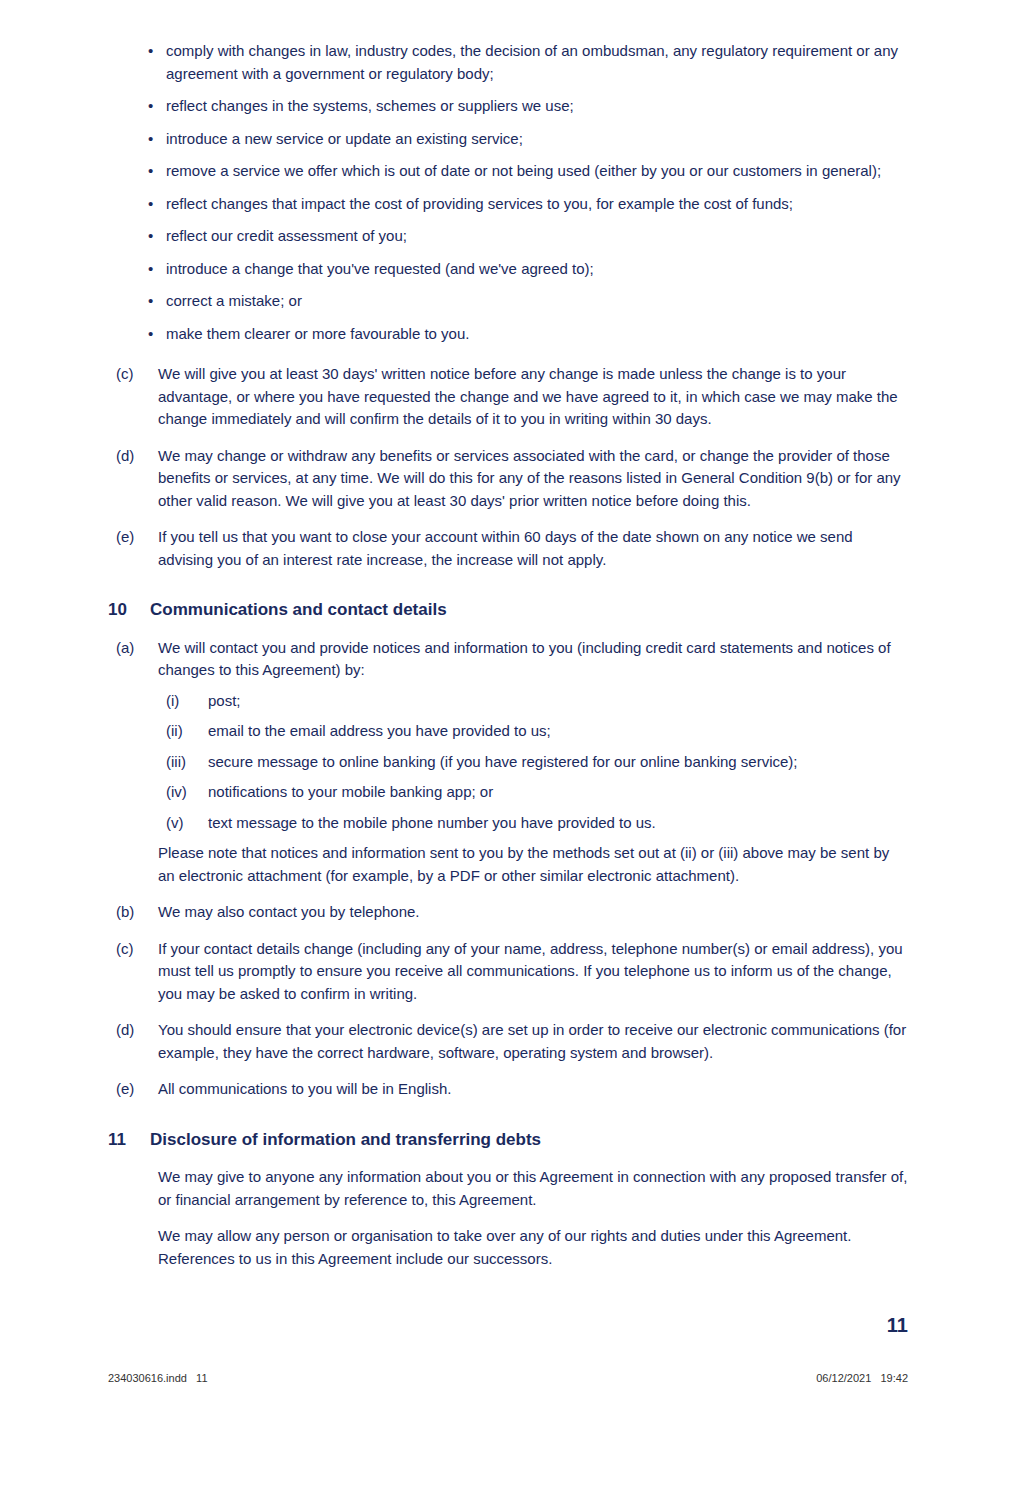comply with changes in law, industry codes, the decision of an ombudsman, any regulatory requirement or any agreement with a government or regulatory body;
reflect changes in the systems, schemes or suppliers we use;
introduce a new service or update an existing service;
remove a service we offer which is out of date or not being used (either by you or our customers in general);
reflect changes that impact the cost of providing services to you, for example the cost of funds;
reflect our credit assessment of you;
introduce a change that you've requested (and we've agreed to);
correct a mistake; or
make them clearer or more favourable to you.
(c)
We will give you at least 30 days' written notice before any change is made unless the change is to your advantage, or where you have requested the change and we have agreed to it, in which case we may make the change immediately and will confirm the details of it to you in writing within 30 days.
(d)
We may change or withdraw any benefits or services associated with the card, or change the provider of those benefits or services, at any time. We will do this for any of the reasons listed in General Condition 9(b) or for any other valid reason. We will give you at least 30 days' prior written notice before doing this.
(e)
If you tell us that you want to close your account within 60 days of the date shown on any notice we send advising you of an interest rate increase, the increase will not apply.
10 Communications and contact details
(a)
We will contact you and provide notices and information to you (including credit card statements and notices of changes to this Agreement) by:
(i)
post;
(ii)
email to the email address you have provided to us;
(iii)
secure message to online banking (if you have registered for our online banking service);
(iv)
notifications to your mobile banking app; or
(v)
text message to the mobile phone number you have provided to us.
Please note that notices and information sent to you by the methods set out at (ii) or (iii) above may be sent by an electronic attachment (for example, by a PDF or other similar electronic attachment).
(b)
We may also contact you by telephone.
(c)
If your contact details change (including any of your name, address, telephone number(s) or email address), you must tell us promptly to ensure you receive all communications. If you telephone us to inform us of the change, you may be asked to confirm in writing.
(d)
You should ensure that your electronic device(s) are set up in order to receive our electronic communications (for example, they have the correct hardware, software, operating system and browser).
(e)
All communications to you will be in English.
11 Disclosure of information and transferring debts
We may give to anyone any information about you or this Agreement in connection with any proposed transfer of, or financial arrangement by reference to, this Agreement.
We may allow any person or organisation to take over any of our rights and duties under this Agreement. References to us in this Agreement include our successors.
11
234030616.indd 11 06/12/2021 19:42